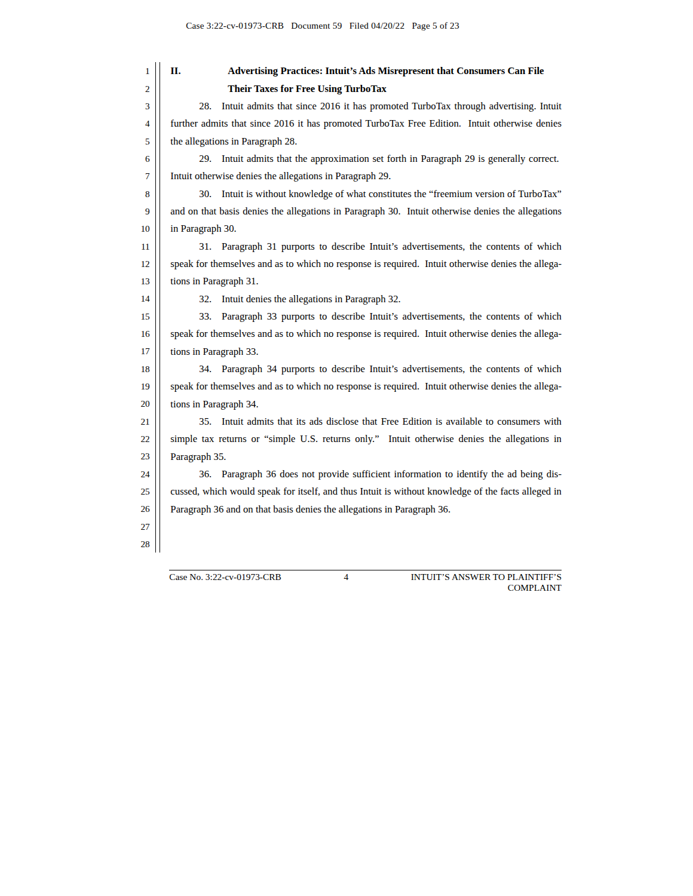Case 3:22-cv-01973-CRB Document 59 Filed 04/20/22 Page 5 of 23
1
2
3
4
5
6
7
8
9
10
11
12
13
14
15
16
17
18
19
20
21
22
23
24
25
26
27
28
II. Advertising Practices: Intuit’s Ads Misrepresent that Consumers Can File Their Taxes for Free Using TurboTax
28. Intuit admits that since 2016 it has promoted TurboTax through advertising. Intuit further admits that since 2016 it has promoted TurboTax Free Edition. Intuit otherwise denies the allegations in Paragraph 28.
29. Intuit admits that the approximation set forth in Paragraph 29 is generally correct. Intuit otherwise denies the allegations in Paragraph 29.
30. Intuit is without knowledge of what constitutes the “freemium version of TurboTax” and on that basis denies the allegations in Paragraph 30. Intuit otherwise denies the allegations in Paragraph 30.
31. Paragraph 31 purports to describe Intuit’s advertisements, the contents of which speak for themselves and as to which no response is required. Intuit otherwise denies the allegations in Paragraph 31.
32. Intuit denies the allegations in Paragraph 32.
33. Paragraph 33 purports to describe Intuit’s advertisements, the contents of which speak for themselves and as to which no response is required. Intuit otherwise denies the allegations in Paragraph 33.
34. Paragraph 34 purports to describe Intuit’s advertisements, the contents of which speak for themselves and as to which no response is required. Intuit otherwise denies the allegations in Paragraph 34.
35. Intuit admits that its ads disclose that Free Edition is available to consumers with simple tax returns or “simple U.S. returns only.” Intuit otherwise denies the allegations in Paragraph 35.
36. Paragraph 36 does not provide sufficient information to identify the ad being discussed, which would speak for itself, and thus Intuit is without knowledge of the facts alleged in Paragraph 36 and on that basis denies the allegations in Paragraph 36.
Case No. 3:22-cv-01973-CRB
4
INTUIT’S ANSWER TO PLAINTIFF’SCOMPLAINT